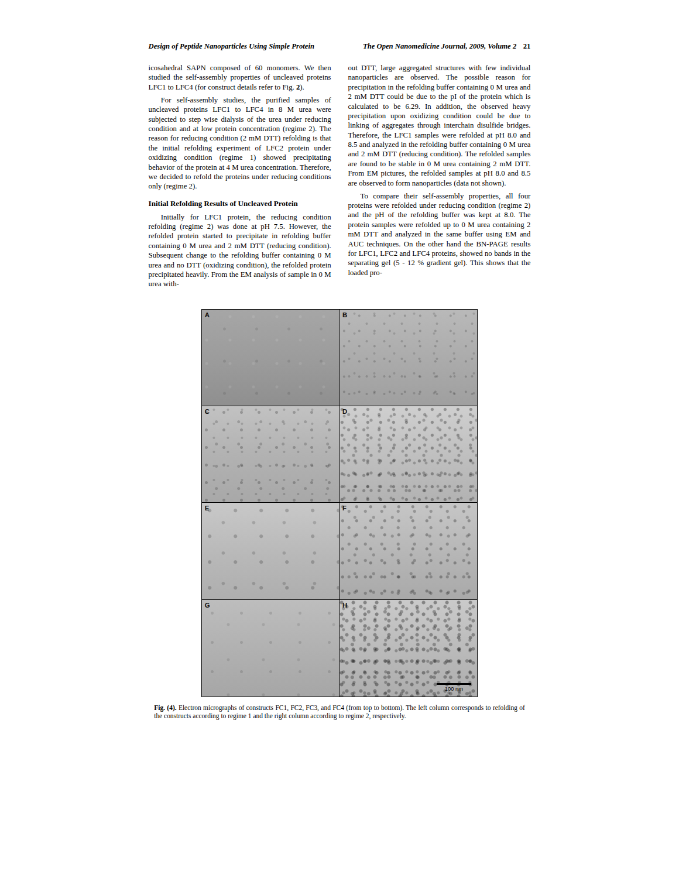Design of Peptide Nanoparticles Using Simple Protein
The Open Nanomedicine Journal, 2009, Volume 221
icosahedral SAPN composed of 60 monomers. We then studied the self-assembly properties of uncleaved proteins LFC1 to LFC4 (for construct details refer to Fig. 2).
For self-assembly studies, the purified samples of uncleaved proteins LFC1 to LFC4 in 8 M urea were subjected to step wise dialysis of the urea under reducing condition and at low protein concentration (regime 2). The reason for reducing condition (2 mM DTT) refolding is that the initial refolding experiment of LFC2 protein under oxidizing condition (regime 1) showed precipitating behavior of the protein at 4 M urea concentration. Therefore, we decided to refold the proteins under reducing conditions only (regime 2).
Initial Refolding Results of Uncleaved Protein
Initially for LFC1 protein, the reducing condition refolding (regime 2) was done at pH 7.5. However, the refolded protein started to precipitate in refolding buffer containing 0 M urea and 2 mM DTT (reducing condition). Subsequent change to the refolding buffer containing 0 M urea and no DTT (oxidizing condition), the refolded protein precipitated heavily. From the EM analysis of sample in 0 M urea with-
out DTT, large aggregated structures with few individual nanoparticles are observed. The possible reason for precipitation in the refolding buffer containing 0 M urea and 2 mM DTT could be due to the pI of the protein which is calculated to be 6.29. In addition, the observed heavy precipitation upon oxidizing condition could be due to linking of aggregates through interchain disulfide bridges. Therefore, the LFC1 samples were refolded at pH 8.0 and 8.5 and analyzed in the refolding buffer containing 0 M urea and 2 mM DTT (reducing condition). The refolded samples are found to be stable in 0 M urea containing 2 mM DTT. From EM pictures, the refolded samples at pH 8.0 and 8.5 are observed to form nanoparticles (data not shown).
To compare their self-assembly properties, all four proteins were refolded under reducing condition (regime 2) and the pH of the refolding buffer was kept at 8.0. The protein samples were refolded up to 0 M urea containing 2 mM DTT and analyzed in the same buffer using EM and AUC techniques. On the other hand the BN-PAGE results for LFC1, LFC2 and LFC4 proteins, showed no bands in the separating gel (5 - 12 % gradient gel). This shows that the loaded pro-
A
B
C
D
E
F
G
H
100 nm
Fig. (4). Electron micrographs of constructs FC1, FC2, FC3, and FC4 (from top to bottom). The left column corresponds to refolding of the constructs according to regime 1 and the right column according to regime 2, respectively.